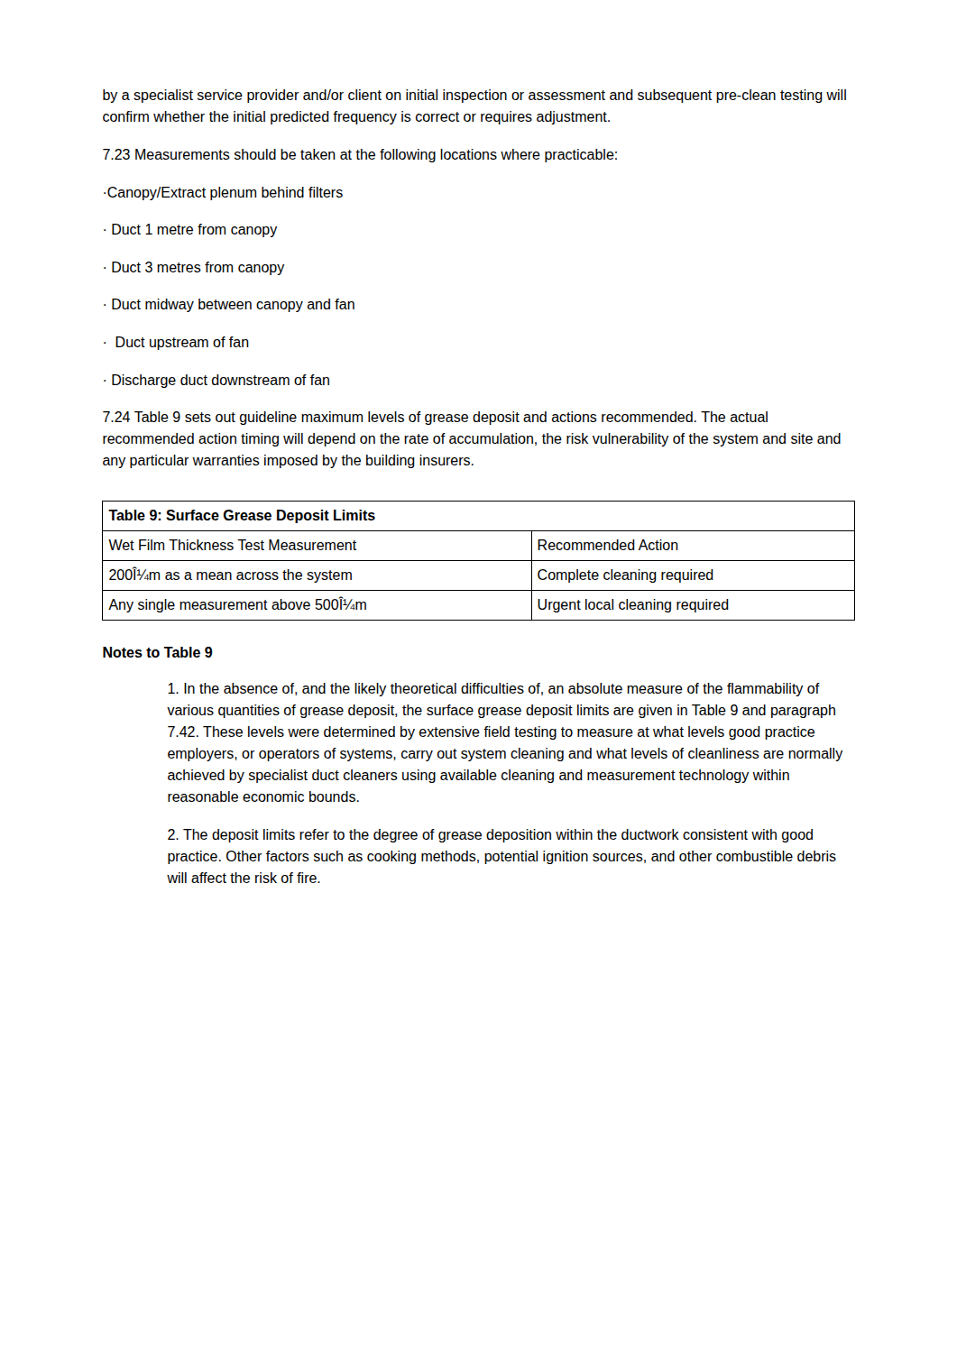by a specialist service provider and/or client on initial inspection or assessment and subsequent pre-clean testing will confirm whether the initial predicted frequency is correct or requires adjustment.
7.23 Measurements should be taken at the following locations where practicable:
·Canopy/Extract plenum behind filters
· Duct 1 metre from canopy
· Duct 3 metres from canopy
· Duct midway between canopy and fan
· Duct upstream of fan
· Discharge duct downstream of fan
7.24 Table 9 sets out guideline maximum levels of grease deposit and actions recommended. The actual recommended action timing will depend on the rate of accumulation, the risk vulnerability of the system and site and any particular warranties imposed by the building insurers.
Table 9: Surface Grease Deposit Limits
| Wet Film Thickness Test Measurement | Recommended Action |
| 200Î¼m as a mean across the system | Complete cleaning required |
| Any single measurement above 500Î¼m | Urgent local cleaning required |
Notes to Table 9
1. In the absence of, and the likely theoretical difficulties of, an absolute measure of the flammability of various quantities of grease deposit, the surface grease deposit limits are given in Table 9 and paragraph 7.42. These levels were determined by extensive field testing to measure at what levels good practice employers, or operators of systems, carry out system cleaning and what levels of cleanliness are normally achieved by specialist duct cleaners using available cleaning and measurement technology within reasonable economic bounds.
2. The deposit limits refer to the degree of grease deposition within the ductwork consistent with good practice. Other factors such as cooking methods, potential ignition sources, and other combustible debris will affect the risk of fire.